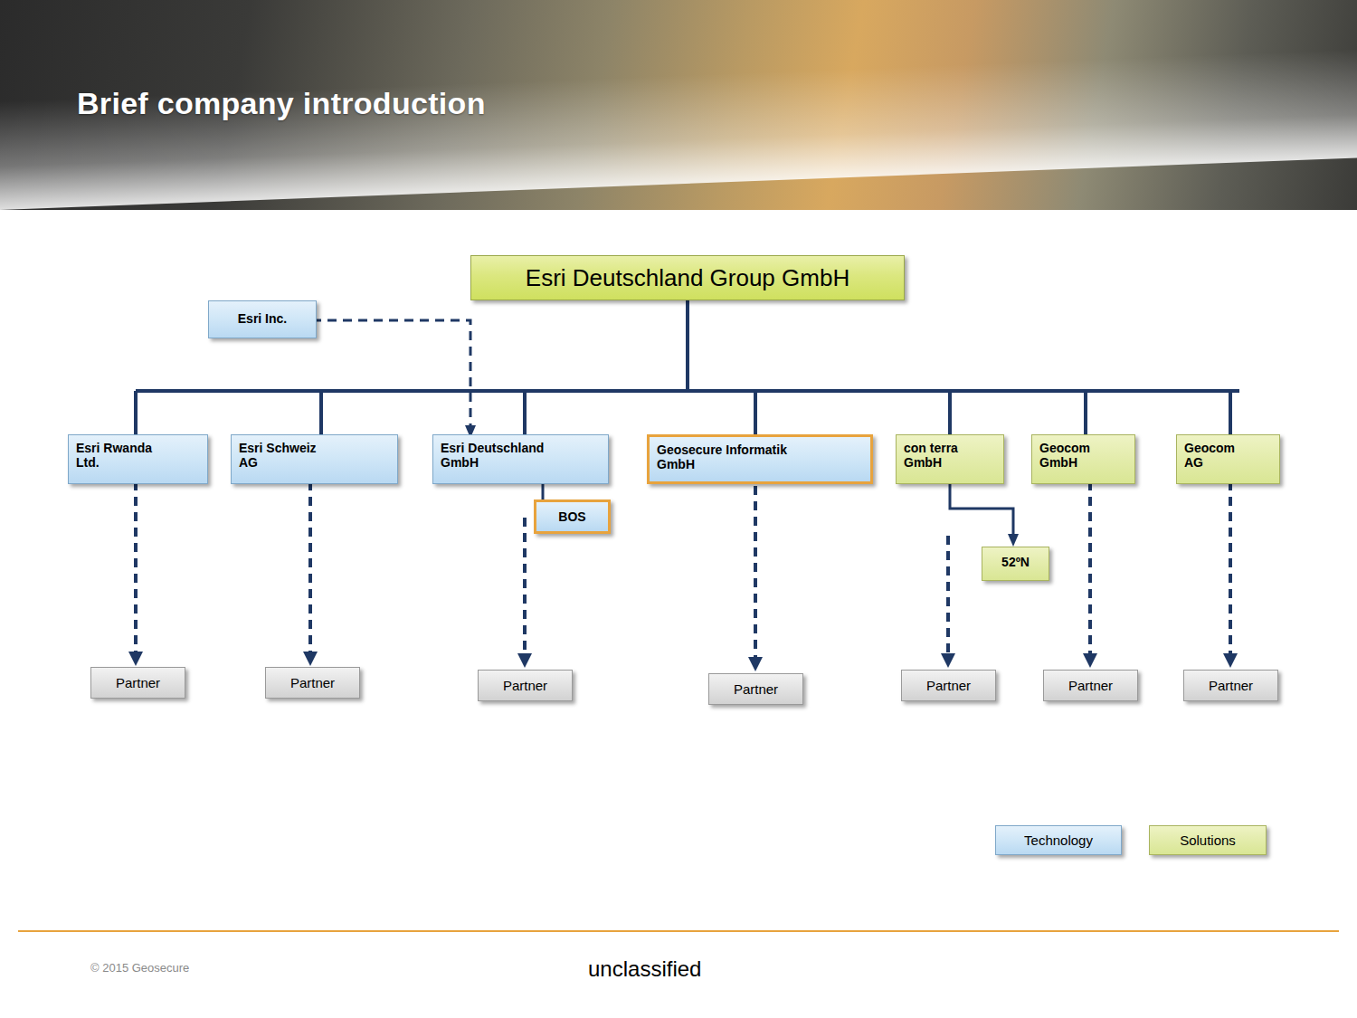Brief company introduction
Esri Deutschland Group GmbH
Esri Inc.
Esri Rwanda
Ltd.
Esri Schweiz
AG
Esri Deutschland
GmbH
Geosecure Informatik
GmbH
con terra
GmbH
Geocom
GmbH
Geocom
AG
BOS
52ºN
Partner
Partner
Partner
Partner
Partner
Partner
Partner
Technology
Solutions
© 2015 Geosecure
unclassified